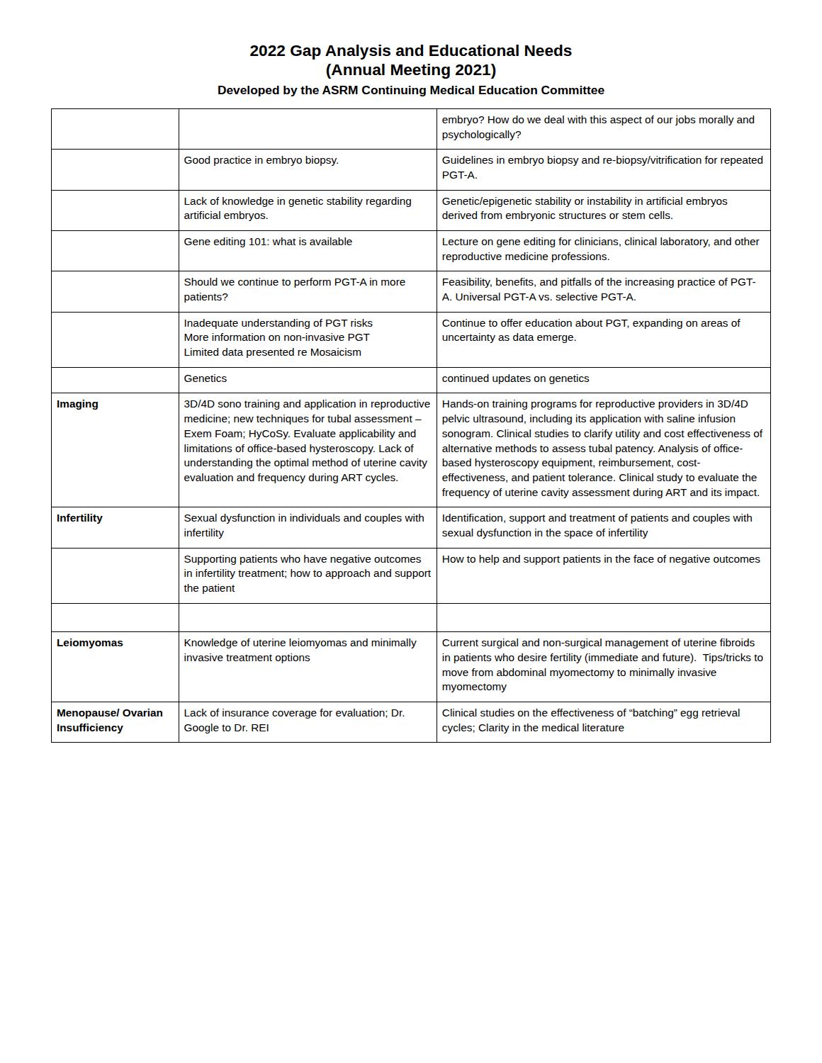2022 Gap Analysis and Educational Needs
(Annual Meeting 2021)
Developed by the ASRM Continuing Medical Education Committee
| | | embryo? How do we deal with this aspect of our jobs morally and psychologically? |
| | Good practice in embryo biopsy. | Guidelines in embryo biopsy and re-biopsy/vitrification for repeated PGT-A. |
| | Lack of knowledge in genetic stability regarding artificial embryos. | Genetic/epigenetic stability or instability in artificial embryos derived from embryonic structures or stem cells. |
| | Gene editing 101: what is available | Lecture on gene editing for clinicians, clinical laboratory, and other reproductive medicine professions. |
| | Should we continue to perform PGT-A in more patients? | Feasibility, benefits, and pitfalls of the increasing practice of PGT-A. Universal PGT-A vs. selective PGT-A. |
| | Inadequate understanding of PGT risks More information on non-invasive PGT Limited data presented re Mosaicism | Continue to offer education about PGT, expanding on areas of uncertainty as data emerge. |
| | Genetics | continued updates on genetics |
| Imaging | 3D/4D sono training and application in reproductive medicine; new techniques for tubal assessment – Exem Foam; HyCoSy. Evaluate applicability and limitations of office-based hysteroscopy. Lack of understanding the optimal method of uterine cavity evaluation and frequency during ART cycles. | Hands-on training programs for reproductive providers in 3D/4D pelvic ultrasound, including its application with saline infusion sonogram. Clinical studies to clarify utility and cost effectiveness of alternative methods to assess tubal patency. Analysis of office-based hysteroscopy equipment, reimbursement, cost-effectiveness, and patient tolerance. Clinical study to evaluate the frequency of uterine cavity assessment during ART and its impact. |
| Infertility | Sexual dysfunction in individuals and couples with infertility | Identification, support and treatment of patients and couples with sexual dysfunction in the space of infertility |
| | Supporting patients who have negative outcomes in infertility treatment; how to approach and support the patient | How to help and support patients in the face of negative outcomes |
| Leiomyomas | Knowledge of uterine leiomyomas and minimally invasive treatment options | Current surgical and non-surgical management of uterine fibroids in patients who desire fertility (immediate and future). Tips/tricks to move from abdominal myomectomy to minimally invasive myomectomy |
| Menopause/ Ovarian Insufficiency | Lack of insurance coverage for evaluation; Dr. Google to Dr. REI | Clinical studies on the effectiveness of “batching” egg retrieval cycles; Clarity in the medical literature |